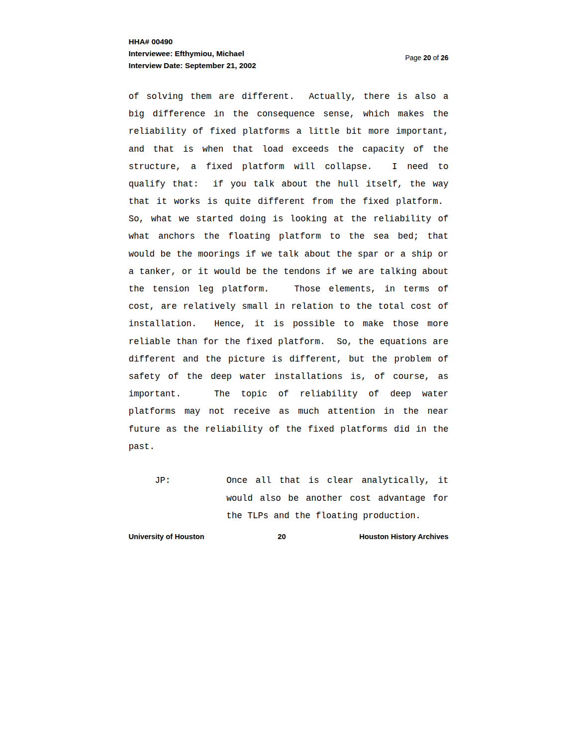HHA# 00490
Interviewee: Efthymiou, Michael
Interview Date: September 21, 2002
Page 20 of 26
of solving them are different. Actually, there is also a big difference in the consequence sense, which makes the reliability of fixed platforms a little bit more important, and that is when that load exceeds the capacity of the structure, a fixed platform will collapse. I need to qualify that: if you talk about the hull itself, the way that it works is quite different from the fixed platform. So, what we started doing is looking at the reliability of what anchors the floating platform to the sea bed; that would be the moorings if we talk about the spar or a ship or a tanker, or it would be the tendons if we are talking about the tension leg platform. Those elements, in terms of cost, are relatively small in relation to the total cost of installation. Hence, it is possible to make those more reliable than for the fixed platform. So, the equations are different and the picture is different, but the problem of safety of the deep water installations is, of course, as important. The topic of reliability of deep water platforms may not receive as much attention in the near future as the reliability of the fixed platforms did in the past.
JP:
Once all that is clear analytically, it would also be another cost advantage for the TLPs and the floating production.
University of Houston
20
Houston History Archives